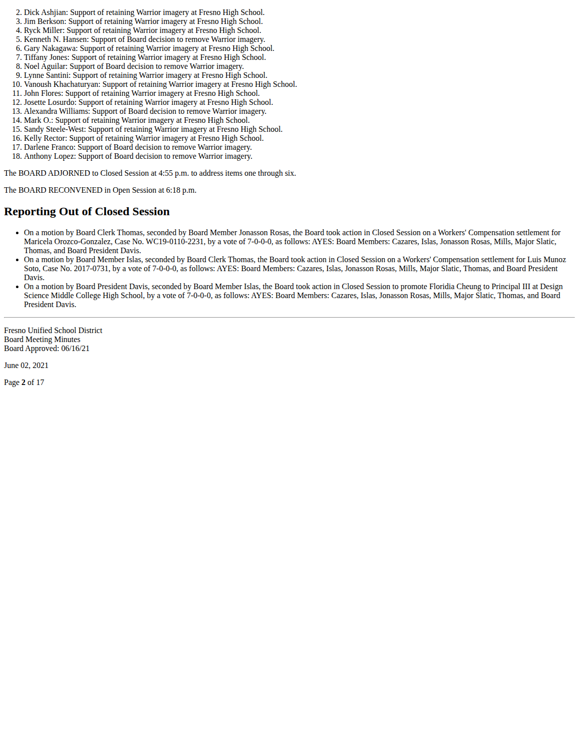Dick Ashjian: Support of retaining Warrior imagery at Fresno High School.
Jim Berkson: Support of retaining Warrior imagery at Fresno High School.
Ryck Miller: Support of retaining Warrior imagery at Fresno High School.
Kenneth N. Hansen: Support of Board decision to remove Warrior imagery.
Gary Nakagawa: Support of retaining Warrior imagery at Fresno High School.
Tiffany Jones: Support of retaining Warrior imagery at Fresno High School.
Noel Aguilar: Support of Board decision to remove Warrior imagery.
Lynne Santini: Support of retaining Warrior imagery at Fresno High School.
Vanoush Khachaturyan: Support of retaining Warrior imagery at Fresno High School.
John Flores: Support of retaining Warrior imagery at Fresno High School.
Josette Losurdo: Support of retaining Warrior imagery at Fresno High School.
Alexandra Williams: Support of Board decision to remove Warrior imagery.
Mark O.: Support of retaining Warrior imagery at Fresno High School.
Sandy Steele-West: Support of retaining Warrior imagery at Fresno High School.
Kelly Rector: Support of retaining Warrior imagery at Fresno High School.
Darlene Franco: Support of Board decision to remove Warrior imagery.
Anthony Lopez: Support of Board decision to remove Warrior imagery.
The BOARD ADJORNED to Closed Session at 4:55 p.m. to address items one through six.
The BOARD RECONVENED in Open Session at 6:18 p.m.
Reporting Out of Closed Session
On a motion by Board Clerk Thomas, seconded by Board Member Jonasson Rosas, the Board took action in Closed Session on a Workers' Compensation settlement for Maricela Orozco-Gonzalez, Case No. WC19-0110-2231, by a vote of 7-0-0-0, as follows: AYES: Board Members: Cazares, Islas, Jonasson Rosas, Mills, Major Slatic, Thomas, and Board President Davis.
On a motion by Board Member Islas, seconded by Board Clerk Thomas, the Board took action in Closed Session on a Workers' Compensation settlement for Luis Munoz Soto, Case No. 2017-0731, by a vote of 7-0-0-0, as follows: AYES: Board Members: Cazares, Islas, Jonasson Rosas, Mills, Major Slatic, Thomas, and Board President Davis.
On a motion by Board President Davis, seconded by Board Member Islas, the Board took action in Closed Session to promote Floridia Cheung to Principal III at Design Science Middle College High School, by a vote of 7-0-0-0, as follows: AYES: Board Members: Cazares, Islas, Jonasson Rosas, Mills, Major Slatic, Thomas, and Board President Davis.
Fresno Unified School District
Board Meeting Minutes
Board Approved: 06/16/21
June 02, 2021
Page 2 of 17